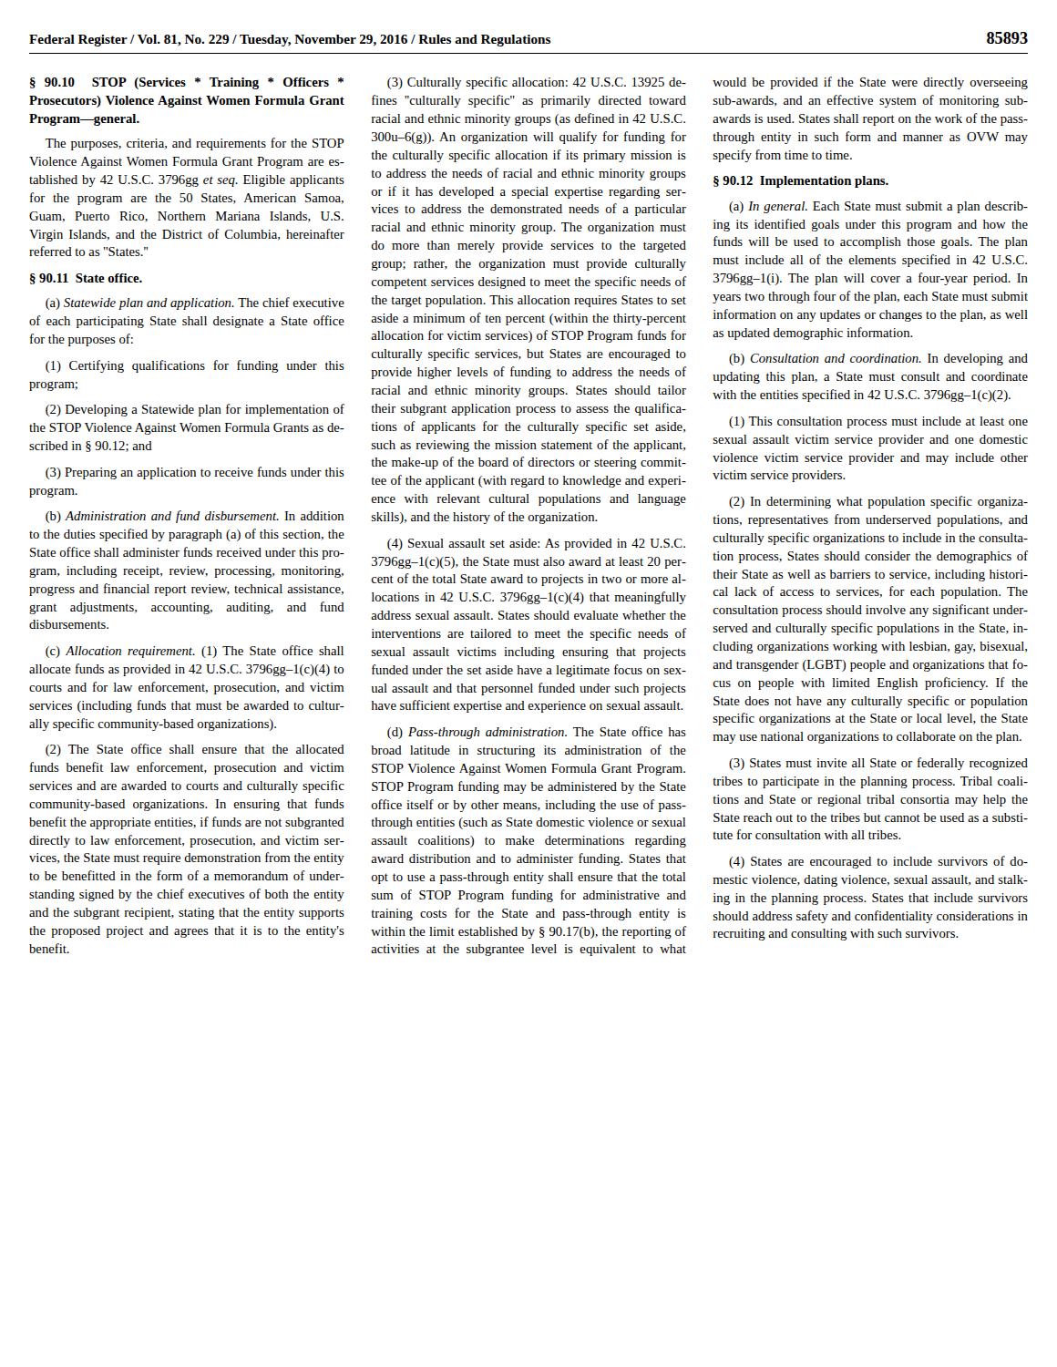Federal Register / Vol. 81, No. 229 / Tuesday, November 29, 2016 / Rules and Regulations
85893
§ 90.10 STOP (Services * Training * Officers * Prosecutors) Violence Against Women Formula Grant Program—general.
The purposes, criteria, and requirements for the STOP Violence Against Women Formula Grant Program are established by 42 U.S.C. 3796gg et seq. Eligible applicants for the program are the 50 States, American Samoa, Guam, Puerto Rico, Northern Mariana Islands, U.S. Virgin Islands, and the District of Columbia, hereinafter referred to as ''States.''
§ 90.11 State office.
(a) Statewide plan and application. The chief executive of each participating State shall designate a State office for the purposes of:
(1) Certifying qualifications for funding under this program;
(2) Developing a Statewide plan for implementation of the STOP Violence Against Women Formula Grants as described in § 90.12; and
(3) Preparing an application to receive funds under this program.
(b) Administration and fund disbursement. In addition to the duties specified by paragraph (a) of this section, the State office shall administer funds received under this program, including receipt, review, processing, monitoring, progress and financial report review, technical assistance, grant adjustments, accounting, auditing, and fund disbursements.
(c) Allocation requirement. (1) The State office shall allocate funds as provided in 42 U.S.C. 3796gg–1(c)(4) to courts and for law enforcement, prosecution, and victim services (including funds that must be awarded to culturally specific community-based organizations).
(2) The State office shall ensure that the allocated funds benefit law enforcement, prosecution and victim services and are awarded to courts and culturally specific community-based organizations. In ensuring that funds benefit the appropriate entities, if funds are not subgranted directly to law enforcement, prosecution, and victim services, the State must require demonstration from the entity to be benefitted in the form of a memorandum of understanding signed by the chief executives of both the entity and the subgrant recipient, stating that the entity supports the proposed project and agrees that it is to the entity's benefit.
(3) Culturally specific allocation: 42 U.S.C. 13925 defines ''culturally specific'' as primarily directed toward racial and ethnic minority groups (as defined in 42 U.S.C. 300u–6(g)). An organization will qualify for funding for the culturally specific allocation if its primary mission is to address the needs of racial and ethnic minority groups or if it has developed a special expertise regarding services to address the demonstrated needs of a particular racial and ethnic minority group. The organization must do more than merely provide services to the targeted group; rather, the organization must provide culturally competent services designed to meet the specific needs of the target population. This allocation requires States to set aside a minimum of ten percent (within the thirty-percent allocation for victim services) of STOP Program funds for culturally specific services, but States are encouraged to provide higher levels of funding to address the needs of racial and ethnic minority groups. States should tailor their subgrant application process to assess the qualifications of applicants for the culturally specific set aside, such as reviewing the mission statement of the applicant, the make-up of the board of directors or steering committee of the applicant (with regard to knowledge and experience with relevant cultural populations and language skills), and the history of the organization.
(4) Sexual assault set aside: As provided in 42 U.S.C. 3796gg–1(c)(5), the State must also award at least 20 percent of the total State award to projects in two or more allocations in 42 U.S.C. 3796gg–1(c)(4) that meaningfully address sexual assault. States should evaluate whether the interventions are tailored to meet the specific needs of sexual assault victims including ensuring that projects funded under the set aside have a legitimate focus on sexual assault and that personnel funded under such projects have sufficient expertise and experience on sexual assault.
(d) Pass-through administration. The State office has broad latitude in structuring its administration of the STOP Violence Against Women Formula Grant Program. STOP Program funding may be administered by the State office itself or by other means, including the use of pass-through entities (such as State domestic violence or sexual assault coalitions) to make determinations regarding award distribution and to administer funding. States that opt to use a pass-through entity shall ensure that the total sum of STOP Program funding for administrative and training costs for the State and pass-through entity is within the limit established by § 90.17(b), the reporting of activities at the subgrantee level is equivalent to what would be provided if the State were directly overseeing sub-awards, and an effective system of monitoring sub-awards is used. States shall report on the work of the pass-through entity in such form and manner as OVW may specify from time to time.
§ 90.12 Implementation plans.
(a) In general. Each State must submit a plan describing its identified goals under this program and how the funds will be used to accomplish those goals. The plan must include all of the elements specified in 42 U.S.C. 3796gg–1(i). The plan will cover a four-year period. In years two through four of the plan, each State must submit information on any updates or changes to the plan, as well as updated demographic information.
(b) Consultation and coordination. In developing and updating this plan, a State must consult and coordinate with the entities specified in 42 U.S.C. 3796gg–1(c)(2).
(1) This consultation process must include at least one sexual assault victim service provider and one domestic violence victim service provider and may include other victim service providers.
(2) In determining what population specific organizations, representatives from underserved populations, and culturally specific organizations to include in the consultation process, States should consider the demographics of their State as well as barriers to service, including historical lack of access to services, for each population. The consultation process should involve any significant underserved and culturally specific populations in the State, including organizations working with lesbian, gay, bisexual, and transgender (LGBT) people and organizations that focus on people with limited English proficiency. If the State does not have any culturally specific or population specific organizations at the State or local level, the State may use national organizations to collaborate on the plan.
(3) States must invite all State or federally recognized tribes to participate in the planning process. Tribal coalitions and State or regional tribal consortia may help the State reach out to the tribes but cannot be used as a substitute for consultation with all tribes.
(4) States are encouraged to include survivors of domestic violence, dating violence, sexual assault, and stalking in the planning process. States that include survivors should address safety and confidentiality considerations in recruiting and consulting with such survivors.